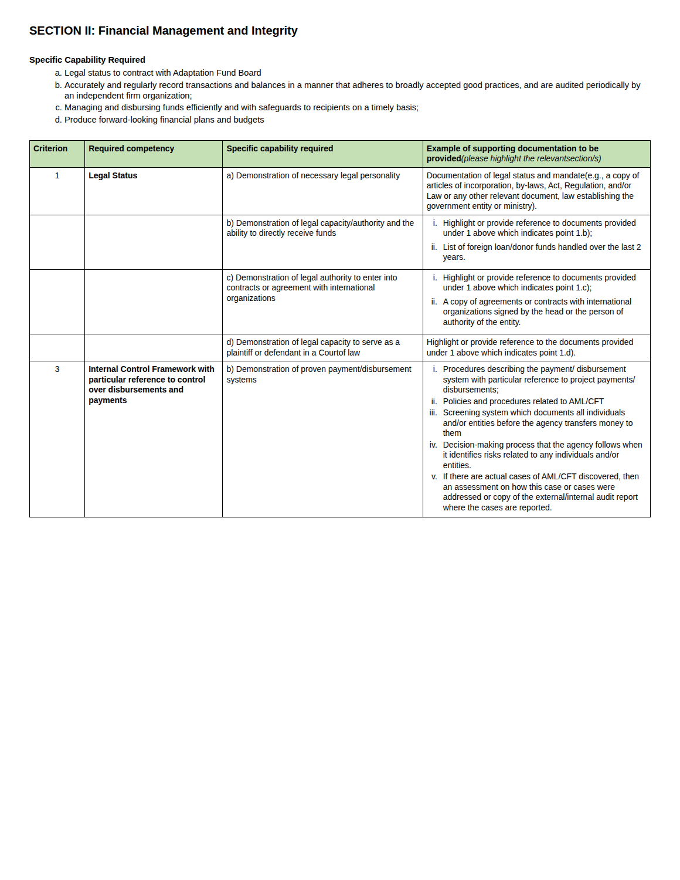SECTION II: Financial Management and Integrity
Specific Capability Required
Legal status to contract with Adaptation Fund Board
Accurately and regularly record transactions and balances in a manner that adheres to broadly accepted good practices, and are audited periodically by an independent firm organization;
Managing and disbursing funds efficiently and with safeguards to recipients on a timely basis;
Produce forward-looking financial plans and budgets
| Criterion | Required competency | Specific capability required | Example of supporting documentation to be provided (please highlight the relevantsection/s) |
| --- | --- | --- | --- |
| 1 | Legal Status | a) Demonstration of necessary legal personality | Documentation of legal status and mandate(e.g., a copy of articles of incorporation, by-laws, Act, Regulation, and/or Law or any other relevant document, law establishing the government entity or ministry). |
| | | b) Demonstration of legal capacity/authority and the ability to directly receive funds | Highlight or provide reference to documents provided under 1 above which indicates point 1.b); List of foreign loan/donor funds handled over the last 2 years. |
| | | c) Demonstration of legal authority to enter into contracts or agreement with international organizations | Highlight or provide reference to documents provided under 1 above which indicates point 1.c); A copy of agreements or contracts with international organizations signed by the head or the person of authority of the entity. |
| | | d) Demonstration of legal capacity to serve as a plaintiff or defendant in a Courtof law | Highlight or provide reference to the documents provided under 1 above which indicates point 1.d). |
| 3 | Internal Control Framework with particular reference to control over disbursements and payments | b) Demonstration of proven payment/disbursement systems | Procedures describing the payment/ disbursement system with particular reference to project payments/ disbursements; Policies and procedures related to AML/CFT Screening system which documents all individuals and/or entities before the agency transfers money to them Decision-making process that the agency follows when it identifies risks related to any individuals and/or entities. If there are actual cases of AML/CFT discovered, then an assessment on how this case or cases were addressed or copy of the external/internal audit report where the cases are reported. |